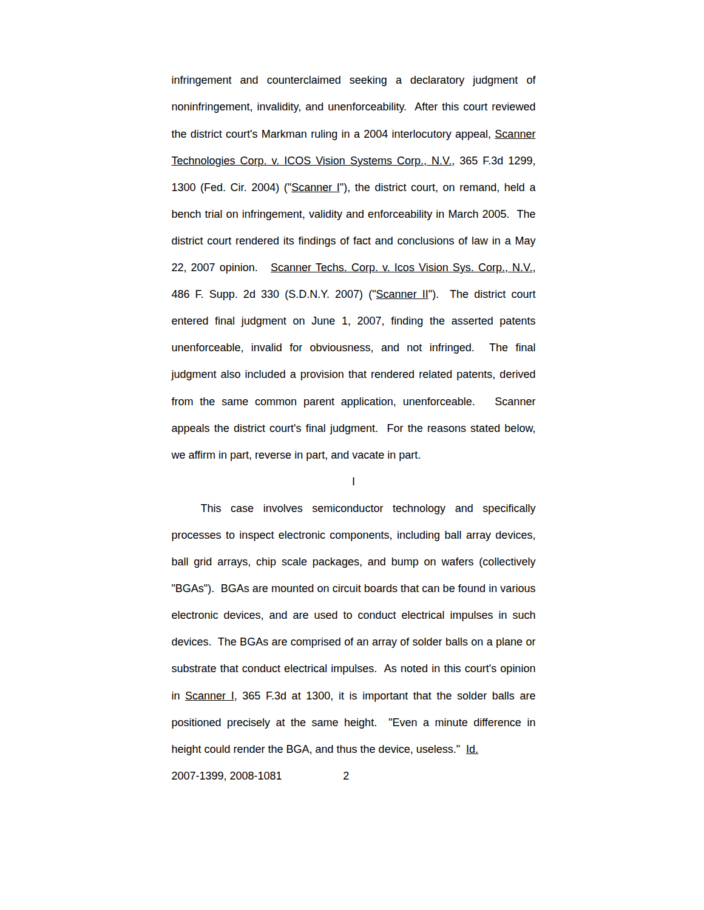infringement and counterclaimed seeking a declaratory judgment of noninfringement, invalidity, and unenforceability. After this court reviewed the district court's Markman ruling in a 2004 interlocutory appeal, Scanner Technologies Corp. v. ICOS Vision Systems Corp., N.V., 365 F.3d 1299, 1300 (Fed. Cir. 2004) ("Scanner I"), the district court, on remand, held a bench trial on infringement, validity and enforceability in March 2005. The district court rendered its findings of fact and conclusions of law in a May 22, 2007 opinion. Scanner Techs. Corp. v. Icos Vision Sys. Corp., N.V., 486 F. Supp. 2d 330 (S.D.N.Y. 2007) ("Scanner II"). The district court entered final judgment on June 1, 2007, finding the asserted patents unenforceable, invalid for obviousness, and not infringed. The final judgment also included a provision that rendered related patents, derived from the same common parent application, unenforceable. Scanner appeals the district court's final judgment. For the reasons stated below, we affirm in part, reverse in part, and vacate in part.
I
This case involves semiconductor technology and specifically processes to inspect electronic components, including ball array devices, ball grid arrays, chip scale packages, and bump on wafers (collectively "BGAs"). BGAs are mounted on circuit boards that can be found in various electronic devices, and are used to conduct electrical impulses in such devices. The BGAs are comprised of an array of solder balls on a plane or substrate that conduct electrical impulses. As noted in this court's opinion in Scanner I, 365 F.3d at 1300, it is important that the solder balls are positioned precisely at the same height. "Even a minute difference in height could render the BGA, and thus the device, useless." Id.
2007-1399, 2008-10812